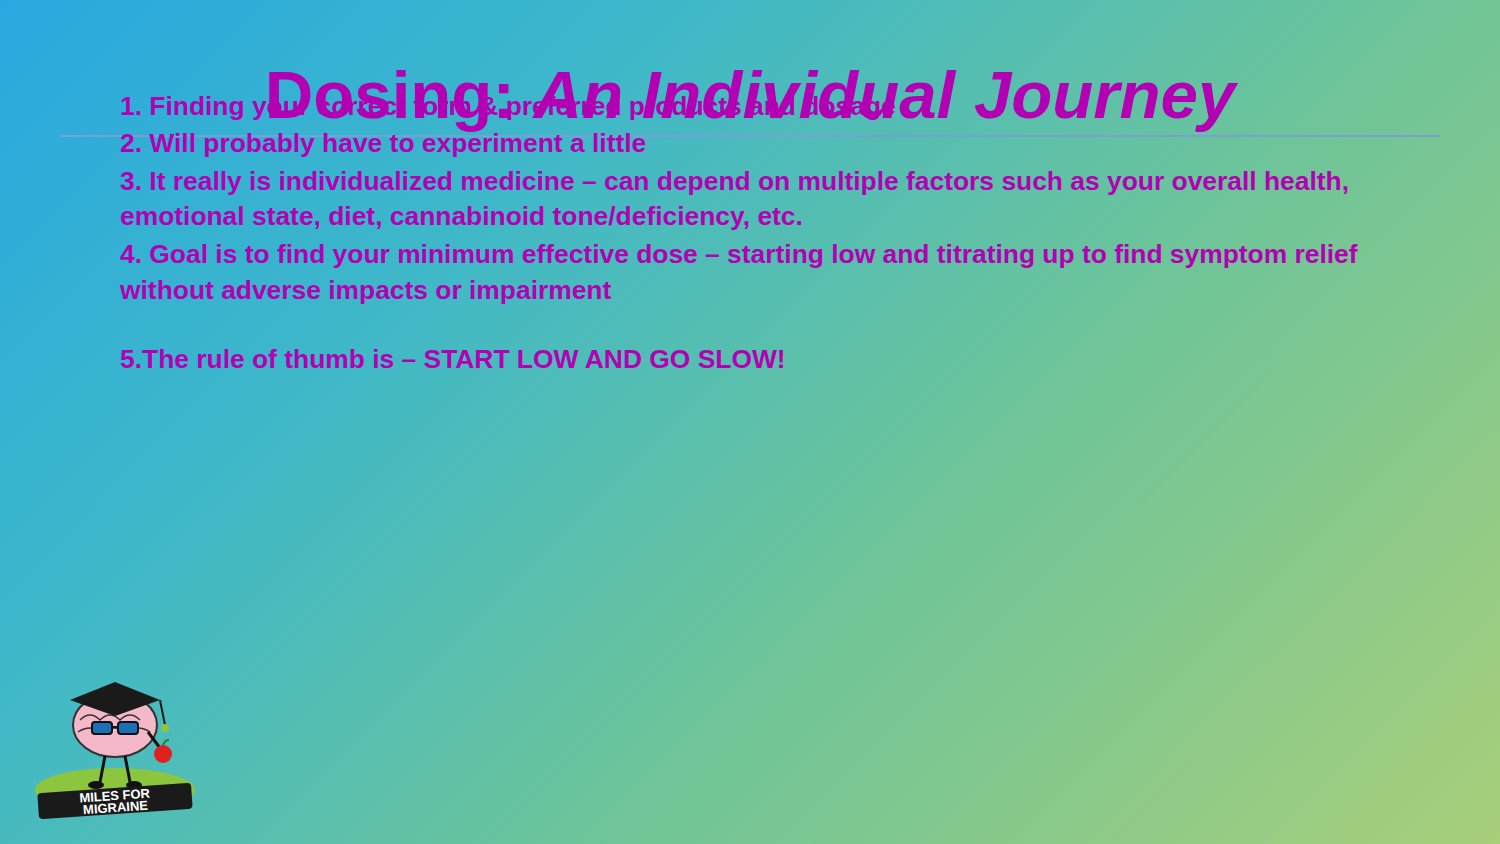Dosing: An Individual Journey
1. Finding your correct form & preferred products and dosage
2. Will probably have to experiment a little
3. It really is individualized medicine – can depend on multiple factors such as your overall health, emotional state, diet, cannabinoid tone/deficiency, etc.
4. Goal is to find your minimum effective dose – starting low and titrating up to find symptom relief without adverse impacts or impairment
5.The rule of thumb is – START LOW AND GO SLOW!
MILES FOR MIGRAINE